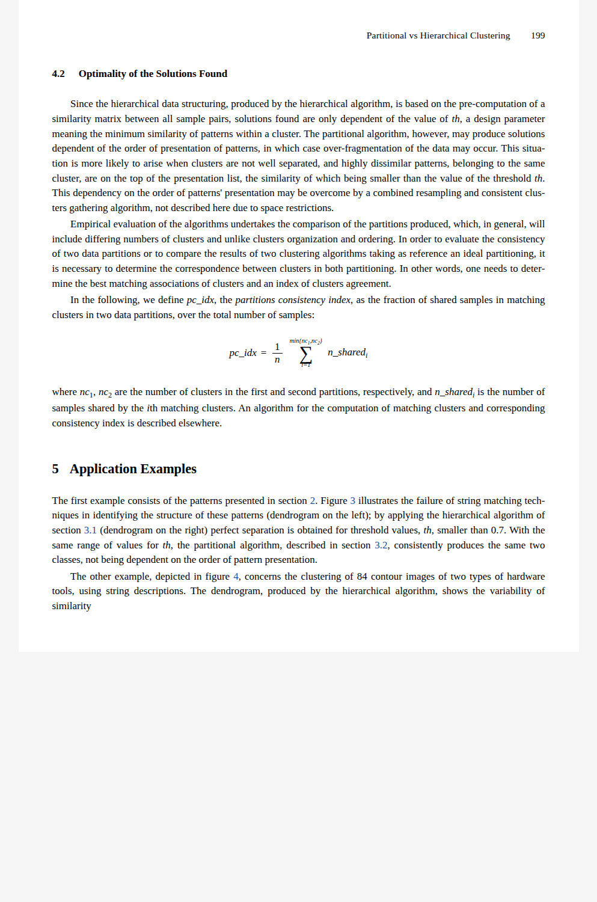Partitional vs Hierarchical Clustering 199
4.2 Optimality of the Solutions Found
Since the hierarchical data structuring, produced by the hierarchical algorithm, is based on the pre-computation of a similarity matrix between all sample pairs, solutions found are only dependent of the value of th, a design parameter meaning the minimum similarity of patterns within a cluster. The partitional algorithm, however, may produce solutions dependent of the order of presentation of patterns, in which case over-fragmentation of the data may occur. This situation is more likely to arise when clusters are not well separated, and highly dissimilar patterns, belonging to the same cluster, are on the top of the presentation list, the similarity of which being smaller than the value of the threshold th. This dependency on the order of patterns' presentation may be overcome by a combined resampling and consistent clusters gathering algorithm, not described here due to space restrictions.
Empirical evaluation of the algorithms undertakes the comparison of the partitions produced, which, in general, will include differing numbers of clusters and unlike clusters organization and ordering. In order to evaluate the consistency of two data partitions or to compare the results of two clustering algorithms taking as reference an ideal partitioning, it is necessary to determine the correspondence between clusters in both partitioning. In other words, one needs to determine the best matching associations of clusters and an index of clusters agreement.
In the following, we define pc_idx, the partitions consistency index, as the fraction of shared samples in matching clusters in two data partitions, over the total number of samples:
pc_idx = 1 n min{nc1,nc2} ∑ i=1 n_sharedi
where nc1, nc2 are the number of clusters in the first and second partitions, respectively, and n_sharedi is the number of samples shared by the ith matching clusters. An algorithm for the computation of matching clusters and corresponding consistency index is described elsewhere.
5 Application Examples
The first example consists of the patterns presented in section 2. Figure 3 illustrates the failure of string matching techniques in identifying the structure of these patterns (dendrogram on the left); by applying the hierarchical algorithm of section 3.1 (dendrogram on the right) perfect separation is obtained for threshold values, th, smaller than 0.7. With the same range of values for th, the partitional algorithm, described in section 3.2, consistently produces the same two classes, not being dependent on the order of pattern presentation.
The other example, depicted in figure 4, concerns the clustering of 84 contour images of two types of hardware tools, using string descriptions. The dendrogram, produced by the hierarchical algorithm, shows the variability of similarity